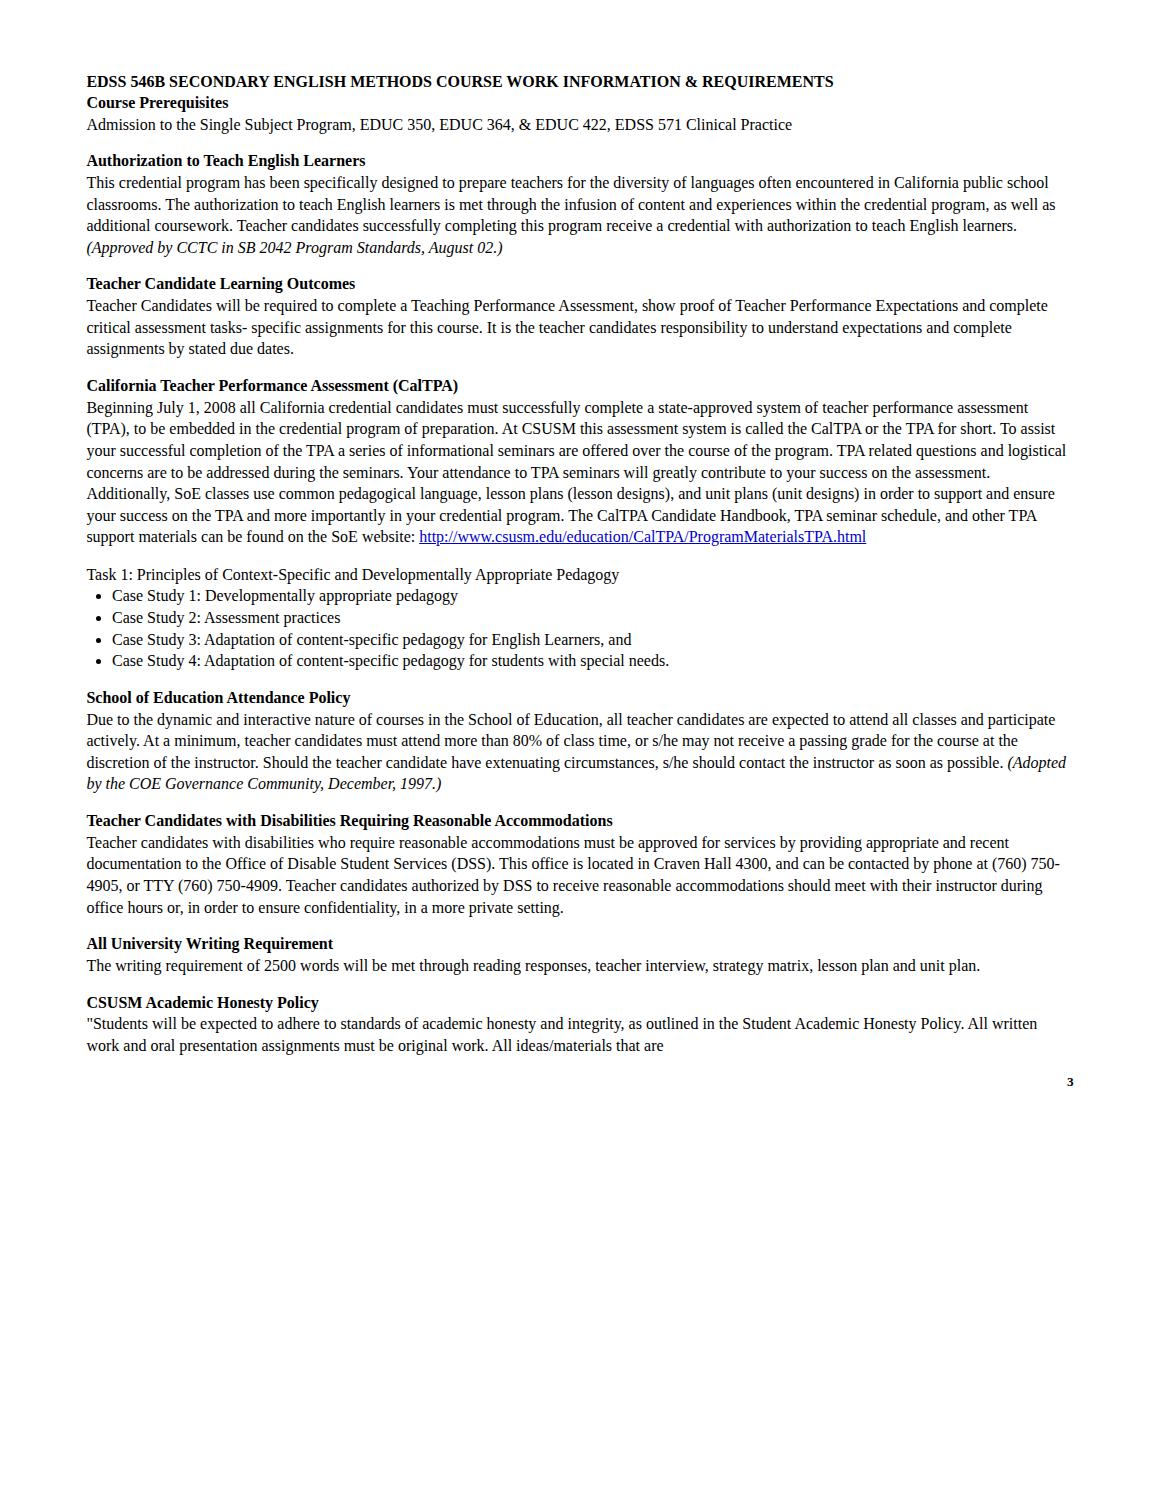EDSS 546B SECONDARY ENGLISH METHODS COURSE WORK INFORMATION & REQUIREMENTS
Course Prerequisites
Admission to the Single Subject Program, EDUC 350, EDUC 364, & EDUC 422, EDSS 571 Clinical Practice
Authorization to Teach English Learners
This credential program has been specifically designed to prepare teachers for the diversity of languages often encountered in California public school classrooms. The authorization to teach English learners is met through the infusion of content and experiences within the credential program, as well as additional coursework. Teacher candidates successfully completing this program receive a credential with authorization to teach English learners. (Approved by CCTC in SB 2042 Program Standards, August 02.)
Teacher Candidate Learning Outcomes
Teacher Candidates will be required to complete a Teaching Performance Assessment, show proof of Teacher Performance Expectations and complete critical assessment tasks- specific assignments for this course. It is the teacher candidates responsibility to understand expectations and complete assignments by stated due dates.
California Teacher Performance Assessment (CalTPA)
Beginning July 1, 2008 all California credential candidates must successfully complete a state-approved system of teacher performance assessment (TPA), to be embedded in the credential program of preparation. At CSUSM this assessment system is called the CalTPA or the TPA for short. To assist your successful completion of the TPA a series of informational seminars are offered over the course of the program. TPA related questions and logistical concerns are to be addressed during the seminars. Your attendance to TPA seminars will greatly contribute to your success on the assessment. Additionally, SoE classes use common pedagogical language, lesson plans (lesson designs), and unit plans (unit designs) in order to support and ensure your success on the TPA and more importantly in your credential program. The CalTPA Candidate Handbook, TPA seminar schedule, and other TPA support materials can be found on the SoE website: http://www.csusm.edu/education/CalTPA/ProgramMaterialsTPA.html
Task 1: Principles of Context-Specific and Developmentally Appropriate Pedagogy
Case Study 1: Developmentally appropriate pedagogy
Case Study 2: Assessment practices
Case Study 3: Adaptation of content-specific pedagogy for English Learners, and
Case Study 4: Adaptation of content-specific pedagogy for students with special needs.
School of Education Attendance Policy
Due to the dynamic and interactive nature of courses in the School of Education, all teacher candidates are expected to attend all classes and participate actively. At a minimum, teacher candidates must attend more than 80% of class time, or s/he may not receive a passing grade for the course at the discretion of the instructor. Should the teacher candidate have extenuating circumstances, s/he should contact the instructor as soon as possible. (Adopted by the COE Governance Community, December, 1997.)
Teacher Candidates with Disabilities Requiring Reasonable Accommodations
Teacher candidates with disabilities who require reasonable accommodations must be approved for services by providing appropriate and recent documentation to the Office of Disable Student Services (DSS). This office is located in Craven Hall 4300, and can be contacted by phone at (760) 750-4905, or TTY (760) 750-4909. Teacher candidates authorized by DSS to receive reasonable accommodations should meet with their instructor during office hours or, in order to ensure confidentiality, in a more private setting.
All University Writing Requirement
The writing requirement of 2500 words will be met through reading responses, teacher interview, strategy matrix, lesson plan and unit plan.
CSUSM Academic Honesty Policy
"Students will be expected to adhere to standards of academic honesty and integrity, as outlined in the Student Academic Honesty Policy. All written work and oral presentation assignments must be original work. All ideas/materials that are
3